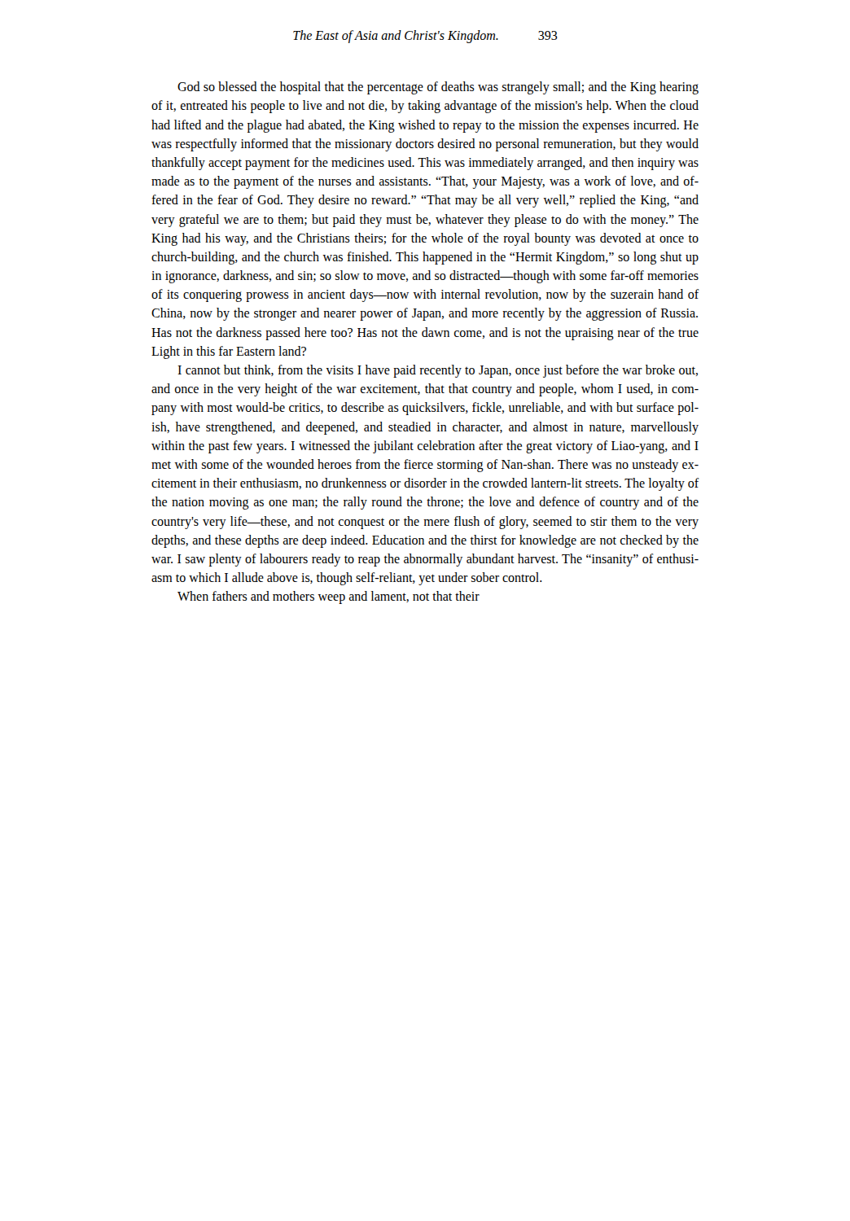The East of Asia and Christ's Kingdom. 393
God so blessed the hospital that the percentage of deaths was strangely small; and the King hearing of it, entreated his people to live and not die, by taking advantage of the mission's help. When the cloud had lifted and the plague had abated, the King wished to repay to the mission the expenses incurred. He was respectfully informed that the missionary doctors desired no personal remuneration, but they would thankfully accept payment for the medicines used. This was immediately arranged, and then inquiry was made as to the payment of the nurses and assistants. “That, your Majesty, was a work of love, and offered in the fear of God. They desire no reward.” “That may be all very well,” replied the King, “and very grateful we are to them; but paid they must be, whatever they please to do with the money.” The King had his way, and the Christians theirs; for the whole of the royal bounty was devoted at once to church-building, and the church was finished. This happened in the “Hermit Kingdom,” so long shut up in ignorance, darkness, and sin; so slow to move, and so distracted—though with some far-off memories of its conquering prowess in ancient days—now with internal revolution, now by the suzerain hand of China, now by the stronger and nearer power of Japan, and more recently by the aggression of Russia. Has not the darkness passed here too? Has not the dawn come, and is not the upraising near of the true Light in this far Eastern land?
I cannot but think, from the visits I have paid recently to Japan, once just before the war broke out, and once in the very height of the war excitement, that that country and people, whom I used, in company with most would-be critics, to describe as quicksilvers, fickle, unreliable, and with but surface polish, have strengthened, and deepened, and steadied in character, and almost in nature, marvellously within the past few years. I witnessed the jubilant celebration after the great victory of Liao-yang, and I met with some of the wounded heroes from the fierce storming of Nan-shan. There was no unsteady excitement in their enthusiasm, no drunkenness or disorder in the crowded lantern-lit streets. The loyalty of the nation moving as one man; the rally round the throne; the love and defence of country and of the country's very life—these, and not conquest or the mere flush of glory, seemed to stir them to the very depths, and these depths are deep indeed. Education and the thirst for knowledge are not checked by the war. I saw plenty of labourers ready to reap the abnormally abundant harvest. The “insanity” of enthusiasm to which I allude above is, though self-reliant, yet under sober control.
When fathers and mothers weep and lament, not that their